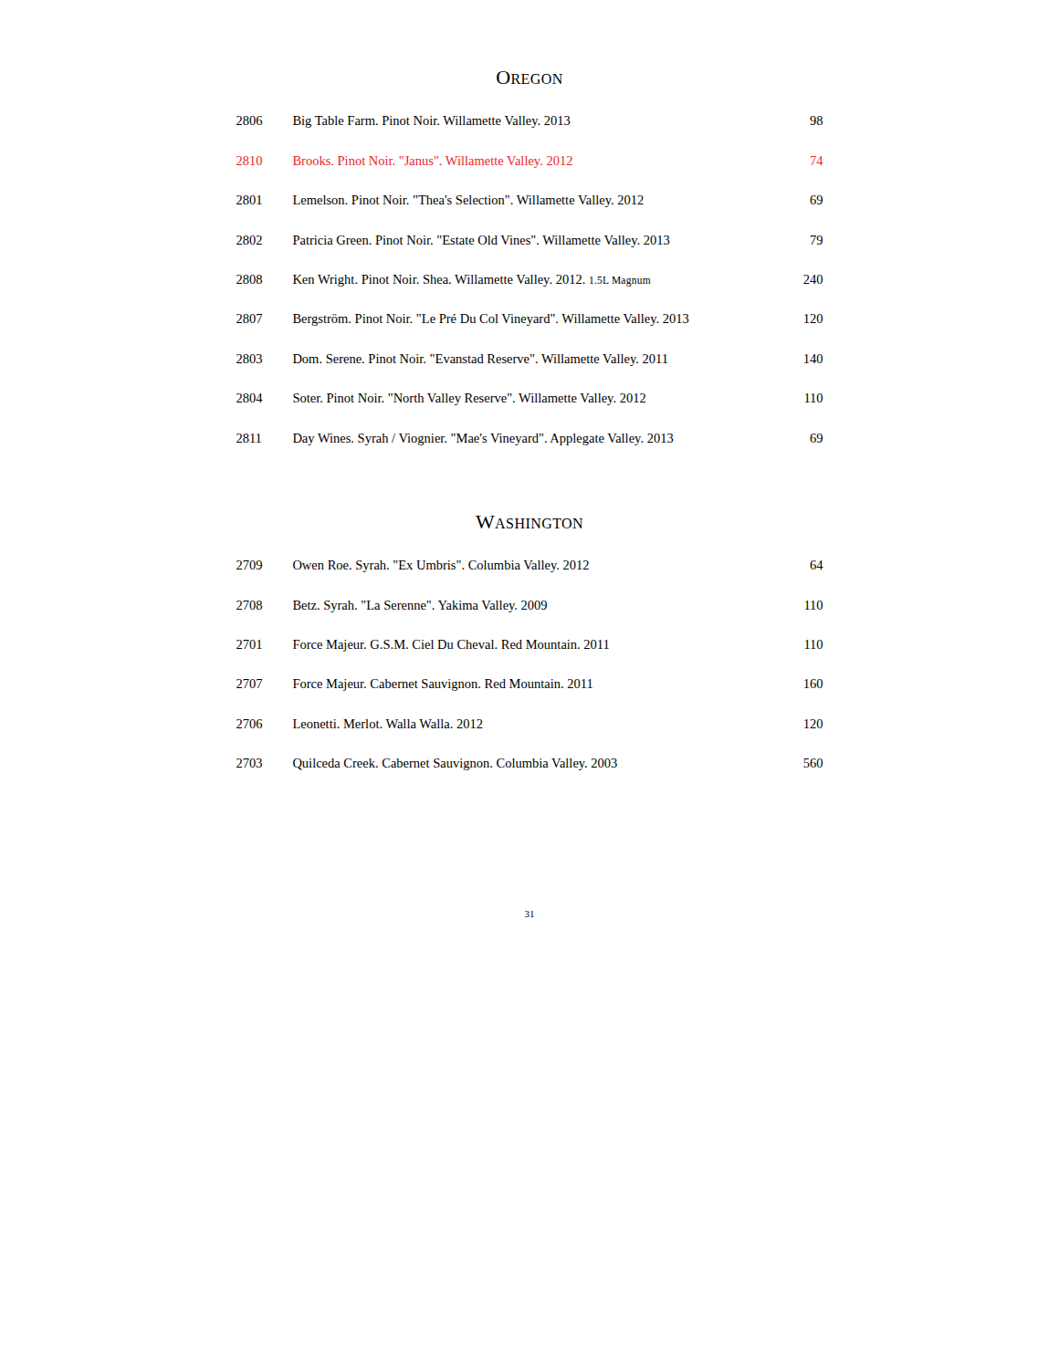OREGON
| 2806 | Big Table Farm. Pinot Noir. Willamette Valley. 2013 | 98 |
| 2810 | Brooks. Pinot Noir. "Janus". Willamette Valley. 2012 | 74 |
| 2801 | Lemelson. Pinot Noir. "Thea's Selection". Willamette Valley. 2012 | 69 |
| 2802 | Patricia Green. Pinot Noir. "Estate Old Vines". Willamette Valley. 2013 | 79 |
| 2808 | Ken Wright. Pinot Noir. Shea. Willamette Valley. 2012. 1.5L Magnum | 240 |
| 2807 | Bergström. Pinot Noir. "Le Pré Du Col Vineyard". Willamette Valley. 2013 | 120 |
| 2803 | Dom. Serene. Pinot Noir. "Evanstad Reserve". Willamette Valley. 2011 | 140 |
| 2804 | Soter. Pinot Noir. "North Valley Reserve". Willamette Valley. 2012 | 110 |
| 2811 | Day Wines. Syrah / Viognier. "Mae's Vineyard". Applegate Valley. 2013 | 69 |
WASHINGTON
| 2709 | Owen Roe. Syrah. "Ex Umbris". Columbia Valley. 2012 | 64 |
| 2708 | Betz. Syrah. "La Serenne". Yakima Valley. 2009 | 110 |
| 2701 | Force Majeur. G.S.M. Ciel Du Cheval. Red Mountain. 2011 | 110 |
| 2707 | Force Majeur. Cabernet Sauvignon. Red Mountain. 2011 | 160 |
| 2706 | Leonetti. Merlot. Walla Walla. 2012 | 120 |
| 2703 | Quilceda Creek. Cabernet Sauvignon. Columbia Valley. 2003 | 560 |
31